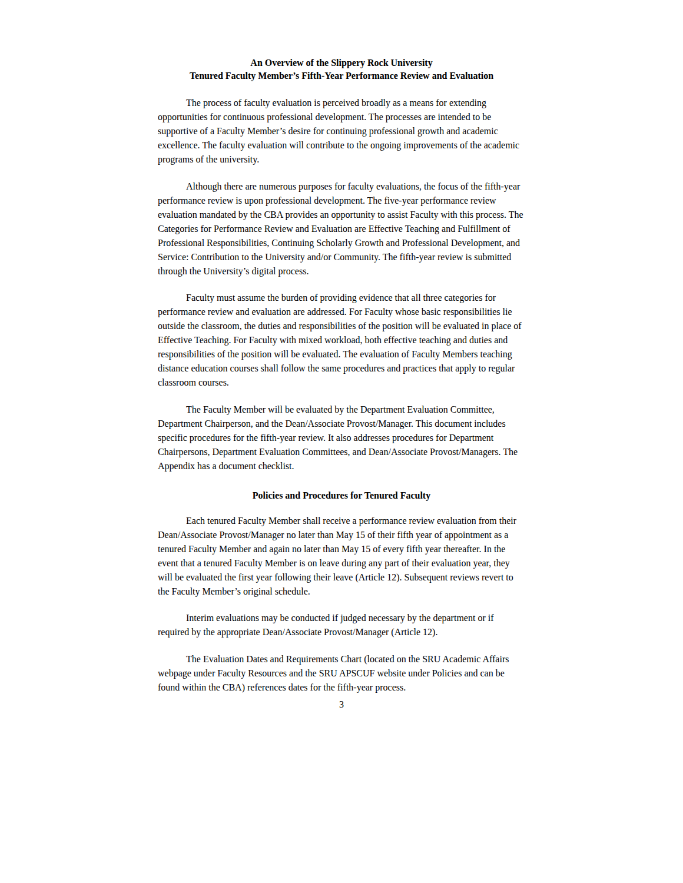An Overview of the Slippery Rock University
Tenured Faculty Member’s Fifth-Year Performance Review and Evaluation
The process of faculty evaluation is perceived broadly as a means for extending opportunities for continuous professional development. The processes are intended to be supportive of a Faculty Member’s desire for continuing professional growth and academic excellence. The faculty evaluation will contribute to the ongoing improvements of the academic programs of the university.
Although there are numerous purposes for faculty evaluations, the focus of the fifth-year performance review is upon professional development. The five-year performance review evaluation mandated by the CBA provides an opportunity to assist Faculty with this process. The Categories for Performance Review and Evaluation are Effective Teaching and Fulfillment of Professional Responsibilities, Continuing Scholarly Growth and Professional Development, and Service: Contribution to the University and/or Community. The fifth-year review is submitted through the University’s digital process.
Faculty must assume the burden of providing evidence that all three categories for performance review and evaluation are addressed. For Faculty whose basic responsibilities lie outside the classroom, the duties and responsibilities of the position will be evaluated in place of Effective Teaching. For Faculty with mixed workload, both effective teaching and duties and responsibilities of the position will be evaluated. The evaluation of Faculty Members teaching distance education courses shall follow the same procedures and practices that apply to regular classroom courses.
The Faculty Member will be evaluated by the Department Evaluation Committee, Department Chairperson, and the Dean/Associate Provost/Manager. This document includes specific procedures for the fifth-year review. It also addresses procedures for Department Chairpersons, Department Evaluation Committees, and Dean/Associate Provost/Managers. The Appendix has a document checklist.
Policies and Procedures for Tenured Faculty
Each tenured Faculty Member shall receive a performance review evaluation from their Dean/Associate Provost/Manager no later than May 15 of their fifth year of appointment as a tenured Faculty Member and again no later than May 15 of every fifth year thereafter. In the event that a tenured Faculty Member is on leave during any part of their evaluation year, they will be evaluated the first year following their leave (Article 12). Subsequent reviews revert to the Faculty Member’s original schedule.
Interim evaluations may be conducted if judged necessary by the department or if required by the appropriate Dean/Associate Provost/Manager (Article 12).
The Evaluation Dates and Requirements Chart (located on the SRU Academic Affairs webpage under Faculty Resources and the SRU APSCUF website under Policies and can be found within the CBA) references dates for the fifth-year process.
3